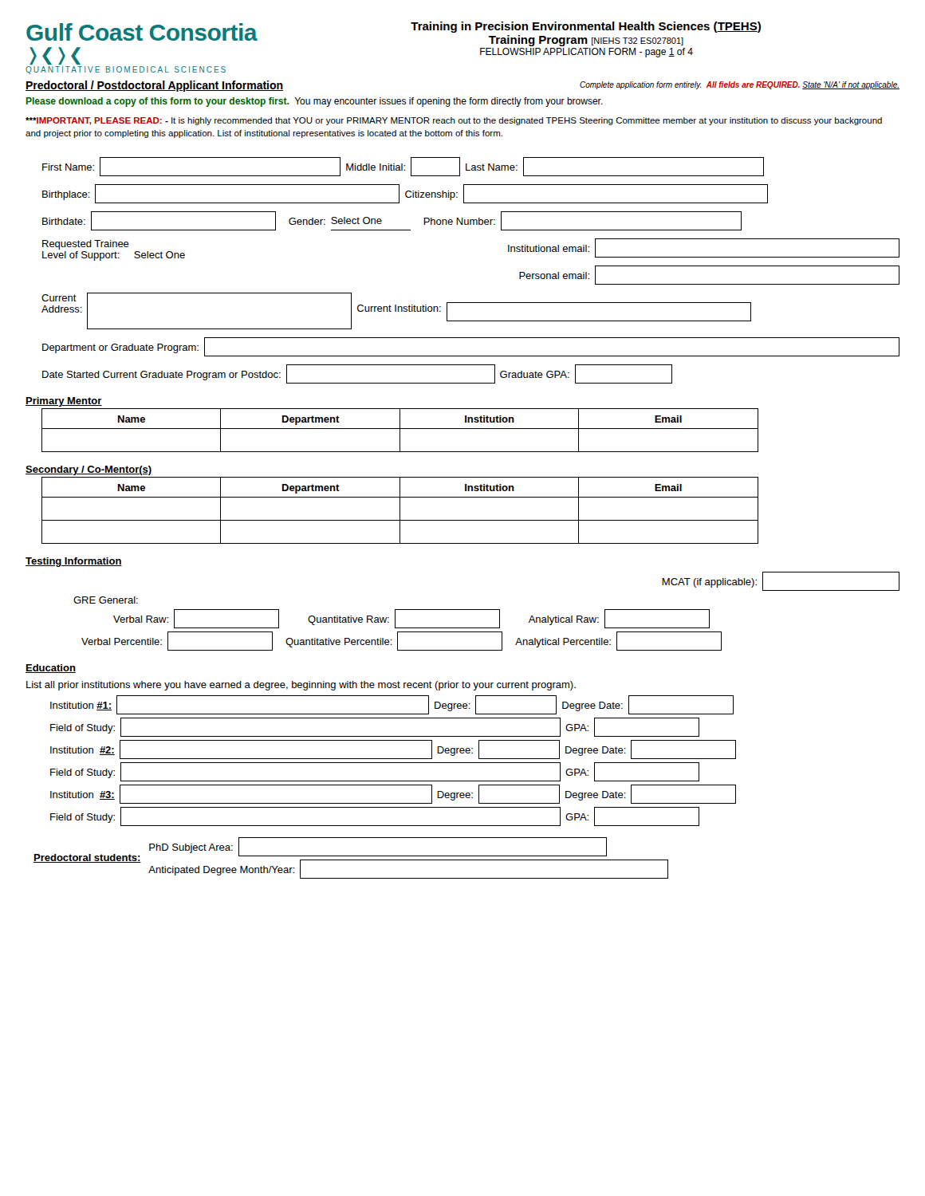Gulf Coast Consortia
❭❮❭❮
QUANTITATIVE BIOMEDICAL SCIENCES
Training in Precision Environmental Health Sciences (TPEHS)
Training Program [NIEHS T32 ES027801]
FELLOWSHIP APPLICATION FORM - page 1 of 4
Predoctoral / Postdoctoral Applicant Information
Complete application form entirely. All fields are REQUIRED. State 'N/A' if not applicable.
Please download a copy of this form to your desktop first. You may encounter issues if opening the form directly from your browser.
***IMPORTANT, PLEASE READ: - It is highly recommended that YOU or your PRIMARY MENTOR reach out to the designated TPEHS Steering Committee member at your institution to discuss your background and project prior to completing this application. List of institutional representatives is located at the bottom of this form.
First Name:
Middle Initial:
Last Name:
Birthplace:
Citizenship:
Birthdate:
Gender: Select One Phone Number:
Requested Trainee
Level of Support: Select One
Institutional email:
Personal email:
Current
Address:
Current Institution:
Department or Graduate Program:
Date Started Current Graduate Program or Postdoc:
Graduate GPA:
Primary Mentor
| Name | Department | Institution | Email |
| --- | --- | --- | --- |
Secondary / Co-Mentor(s)
| Name | Department | Institution | Email |
| --- | --- | --- | --- |
Testing Information
MCAT (if applicable):
GRE General:
Verbal Raw:
Quantitative Raw:
Analytical Raw:
Verbal Percentile:
Quantitative Percentile:
Analytical Percentile:
Education
List all prior institutions where you have earned a degree, beginning with the most recent (prior to your current program).
Institution #1:
Degree:
Degree Date:
Field of Study:
GPA:
Institution #2:
Degree:
Degree Date:
Field of Study:
GPA:
Institution #3:
Degree:
Degree Date:
Field of Study:
GPA:
Predoctoral students:
PhD Subject Area:
Anticipated Degree Month/Year: